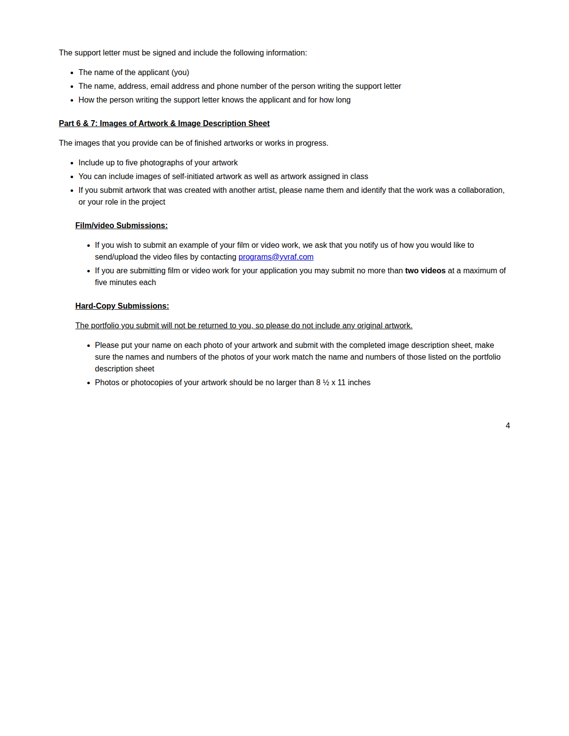The support letter must be signed and include the following information:
The name of the applicant (you)
The name, address, email address and phone number of the person writing the support letter
How the person writing the support letter knows the applicant and for how long
Part 6 & 7: Images of Artwork & Image Description Sheet
The images that you provide can be of finished artworks or works in progress.
Include up to five photographs of your artwork
You can include images of self-initiated artwork as well as artwork assigned in class
If you submit artwork that was created with another artist, please name them and identify that the work was a collaboration, or your role in the project
Film/video Submissions:
If you wish to submit an example of your film or video work, we ask that you notify us of how you would like to send/upload the video files by contacting programs@yvraf.com
If you are submitting film or video work for your application you may submit no more than two videos at a maximum of five minutes each
Hard-Copy Submissions:
The portfolio you submit will not be returned to you, so please do not include any original artwork.
Please put your name on each photo of your artwork and submit with the completed image description sheet, make sure the names and numbers of the photos of your work match the name and numbers of those listed on the portfolio description sheet
Photos or photocopies of your artwork should be no larger than 8 ½ x 11 inches
4